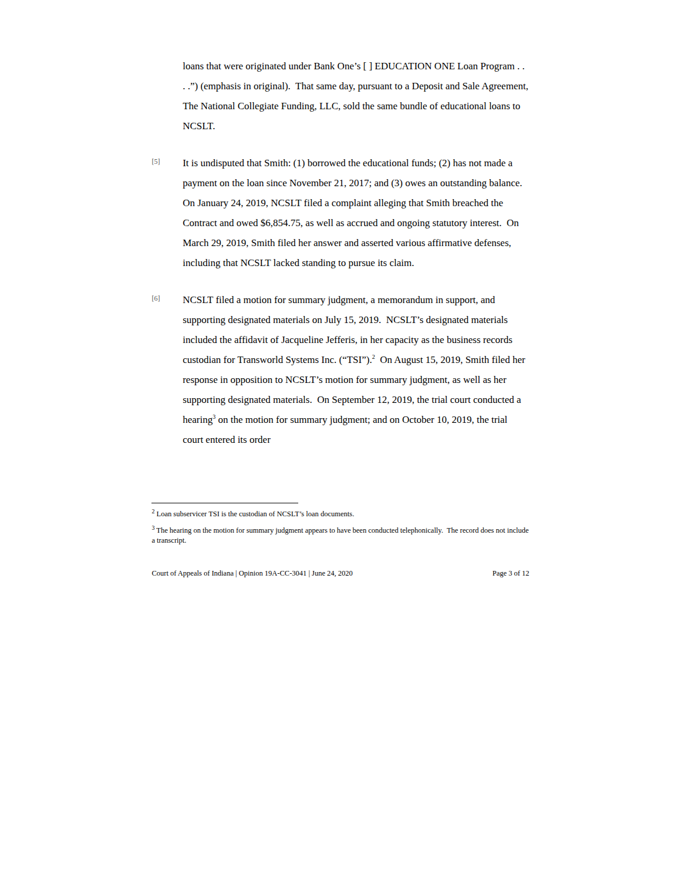loans that were originated under Bank One’s [ ] EDUCATION ONE Loan Program . . . .”) (emphasis in original). That same day, pursuant to a Deposit and Sale Agreement, The National Collegiate Funding, LLC, sold the same bundle of educational loans to NCSLT.
[5]
It is undisputed that Smith: (1) borrowed the educational funds; (2) has not made a payment on the loan since November 21, 2017; and (3) owes an outstanding balance. On January 24, 2019, NCSLT filed a complaint alleging that Smith breached the Contract and owed $6,854.75, as well as accrued and ongoing statutory interest. On March 29, 2019, Smith filed her answer and asserted various affirmative defenses, including that NCSLT lacked standing to pursue its claim.
[6]
NCSLT filed a motion for summary judgment, a memorandum in support, and supporting designated materials on July 15, 2019. NCSLT’s designated materials included the affidavit of Jacqueline Jefferis, in her capacity as the business records custodian for Transworld Systems Inc. (“TSI”).2 On August 15, 2019, Smith filed her response in opposition to NCSLT’s motion for summary judgment, as well as her supporting designated materials. On September 12, 2019, the trial court conducted a hearing3 on the motion for summary judgment; and on October 10, 2019, the trial court entered its order
2 Loan subservicer TSI is the custodian of NCSLT’s loan documents.
3 The hearing on the motion for summary judgment appears to have been conducted telephonically. The record does not include a transcript.
Court of Appeals of Indiana | Opinion 19A-CC-3041 | June 24, 2020
Page 3 of 12